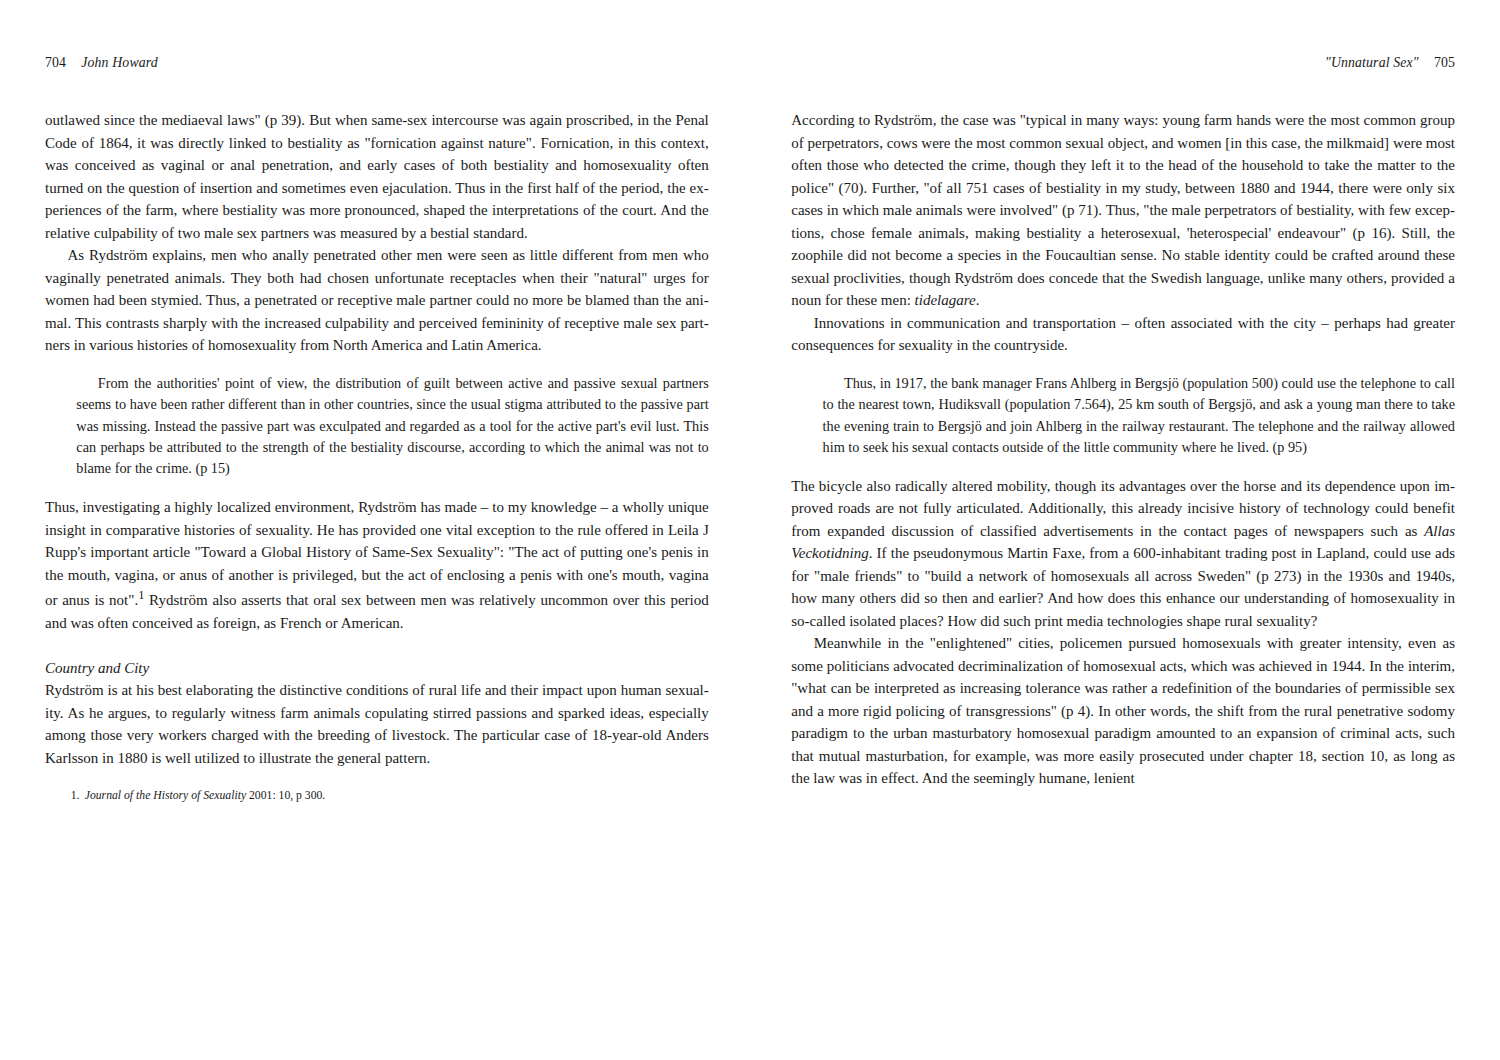704 John Howard
outlawed since the mediaeval laws" (p 39). But when same-sex intercourse was again proscribed, in the Penal Code of 1864, it was directly linked to bestiality as "fornication against nature". Fornication, in this context, was conceived as vaginal or anal penetration, and early cases of both bestiality and homosexuality often turned on the question of insertion and sometimes even ejaculation. Thus in the first half of the period, the experiences of the farm, where bestiality was more pronounced, shaped the interpretations of the court. And the relative culpability of two male sex partners was measured by a bestial standard.
As Rydström explains, men who anally penetrated other men were seen as little different from men who vaginally penetrated animals. They both had chosen unfortunate receptacles when their "natural" urges for women had been stymied. Thus, a penetrated or receptive male partner could no more be blamed than the animal. This contrasts sharply with the increased culpability and perceived femininity of receptive male sex partners in various histories of homosexuality from North America and Latin America.
From the authorities' point of view, the distribution of guilt between active and passive sexual partners seems to have been rather different than in other countries, since the usual stigma attributed to the passive part was missing. Instead the passive part was exculpated and regarded as a tool for the active part's evil lust. This can perhaps be attributed to the strength of the bestiality discourse, according to which the animal was not to blame for the crime. (p 15)
Thus, investigating a highly localized environment, Rydström has made – to my knowledge – a wholly unique insight in comparative histories of sexuality. He has provided one vital exception to the rule offered in Leila J Rupp's important article "Toward a Global History of Same-Sex Sexuality": "The act of putting one's penis in the mouth, vagina, or anus of another is privileged, but the act of enclosing a penis with one's mouth, vagina or anus is not".1 Rydström also asserts that oral sex between men was relatively uncommon over this period and was often conceived as foreign, as French or American.
Country and City
Rydström is at his best elaborating the distinctive conditions of rural life and their impact upon human sexuality. As he argues, to regularly witness farm animals copulating stirred passions and sparked ideas, especially among those very workers charged with the breeding of livestock. The particular case of 18-year-old Anders Karlsson in 1880 is well utilized to illustrate the general pattern.
1. Journal of the History of Sexuality 2001: 10, p 300.
"Unnatural Sex"705
According to Rydström, the case was "typical in many ways: young farm hands were the most common group of perpetrators, cows were the most common sexual object, and women [in this case, the milkmaid] were most often those who detected the crime, though they left it to the head of the household to take the matter to the police" (70). Further, "of all 751 cases of bestiality in my study, between 1880 and 1944, there were only six cases in which male animals were involved" (p 71). Thus, "the male perpetrators of bestiality, with few exceptions, chose female animals, making bestiality a heterosexual, 'heterospecial' endeavour" (p 16). Still, the zoophile did not become a species in the Foucaultian sense. No stable identity could be crafted around these sexual proclivities, though Rydström does concede that the Swedish language, unlike many others, provided a noun for these men: tidelagare.
Innovations in communication and transportation – often associated with the city – perhaps had greater consequences for sexuality in the countryside.
Thus, in 1917, the bank manager Frans Ahlberg in Bergsjö (population 500) could use the telephone to call to the nearest town, Hudiksvall (population 7.564), 25 km south of Bergsjö, and ask a young man there to take the evening train to Bergsjö and join Ahlberg in the railway restaurant. The telephone and the railway allowed him to seek his sexual contacts outside of the little community where he lived. (p 95)
The bicycle also radically altered mobility, though its advantages over the horse and its dependence upon improved roads are not fully articulated. Additionally, this already incisive history of technology could benefit from expanded discussion of classified advertisements in the contact pages of newspapers such as Allas Veckotidning. If the pseudonymous Martin Faxe, from a 600-inhabitant trading post in Lapland, could use ads for "male friends" to "build a network of homosexuals all across Sweden" (p 273) in the 1930s and 1940s, how many others did so then and earlier? And how does this enhance our understanding of homosexuality in so-called isolated places? How did such print media technologies shape rural sexuality?
Meanwhile in the "enlightened" cities, policemen pursued homosexuals with greater intensity, even as some politicians advocated decriminalization of homosexual acts, which was achieved in 1944. In the interim, "what can be interpreted as increasing tolerance was rather a redefinition of the boundaries of permissible sex and a more rigid policing of transgressions" (p 4). In other words, the shift from the rural penetrative sodomy paradigm to the urban masturbatory homosexual paradigm amounted to an expansion of criminal acts, such that mutual masturbation, for example, was more easily prosecuted under chapter 18, section 10, as long as the law was in effect. And the seemingly humane, lenient